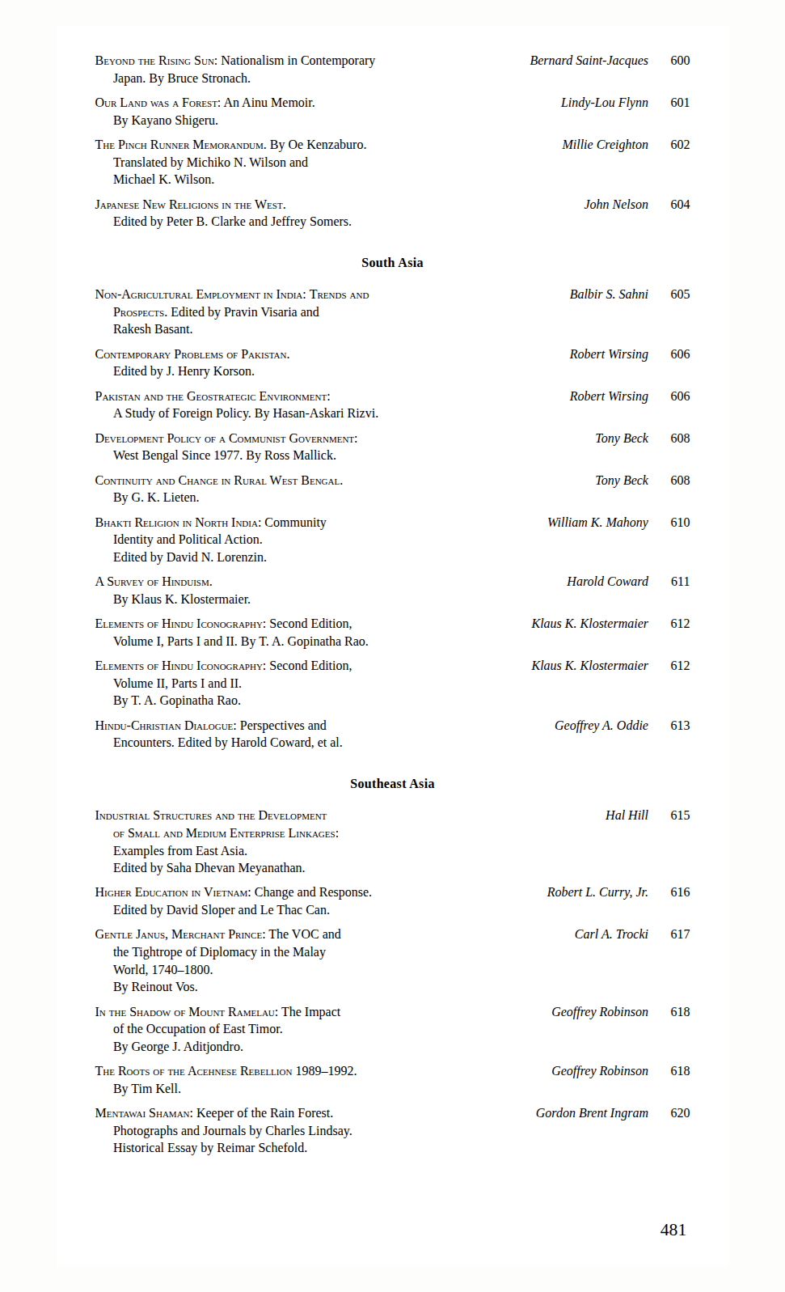| Beyond the Rising Sun : Nationalism in Contemporary Japan. By Bruce Stronach. | Bernard Saint-Jacques | 600 |
| Our Land was a Forest : An Ainu Memoir. By Kayano Shigeru. | Lindy-Lou Flynn | 601 |
| The Pinch Runner Memorandum . By Oe Kenzaburo. Translated by Michiko N. Wilson and Michael K. Wilson. | Millie Creighton | 602 |
| Japanese New Religions in the West . Edited by Peter B. Clarke and Jeffrey Somers. | John Nelson | 604 |
South Asia
| Non-Agricultural Employment in India : Trends and Prospects . Edited by Pravin Visaria and Rakesh Basant. | Balbir S. Sahni | 605 |
| Contemporary Problems of Pakistan . Edited by J. Henry Korson. | Robert Wirsing | 606 |
| Pakistan and the Geostrategic Environment : A Study of Foreign Policy. By Hasan-Askari Rizvi. | Robert Wirsing | 606 |
| Development Policy of a Communist Government : West Bengal Since 1977. By Ross Mallick. | Tony Beck | 608 |
| Continuity and Change in Rural West Bengal . By G. K. Lieten. | Tony Beck | 608 |
| Bhakti Religion in North India : Community Identity and Political Action. Edited by David N. Lorenzin. | William K. Mahony | 610 |
| A Survey of Hinduism . By Klaus K. Klostermaier. | Harold Coward | 611 |
| Elements of Hindu Iconography : Second Edition, Volume I, Parts I and II. By T. A. Gopinatha Rao. | Klaus K. Klostermaier | 612 |
| Elements of Hindu Iconography : Second Edition, Volume II, Parts I and II. By T. A. Gopinatha Rao. | Klaus K. Klostermaier | 612 |
| Hindu-Christian Dialogue : Perspectives and Encounters. Edited by Harold Coward, et al. | Geoffrey A. Oddie | 613 |
Southeast Asia
| Industrial Structures and the Development of Small and Medium Enterprise Linkages : Examples from East Asia. Edited by Saha Dhevan Meyanathan. | Hal Hill | 615 |
| Higher Education in Vietnam : Change and Response. Edited by David Sloper and Le Thac Can. | Robert L. Curry, Jr. | 616 |
| Gentle Janus, Merchant Prince : The VOC and the Tightrope of Diplomacy in the Malay World, 1740–1800. By Reinout Vos. | Carl A. Trocki | 617 |
| In the Shadow of Mount Ramelau : The Impact of the Occupation of East Timor. By George J. Aditjondro. | Geoffrey Robinson | 618 |
| The Roots of the Acehnese Rebellion 1989–1992 . By Tim Kell. | Geoffrey Robinson | 618 |
| Mentawai Shaman : Keeper of the Rain Forest. Photographs and Journals by Charles Lindsay. Historical Essay by Reimar Schefold. | Gordon Brent Ingram | 620 |
481